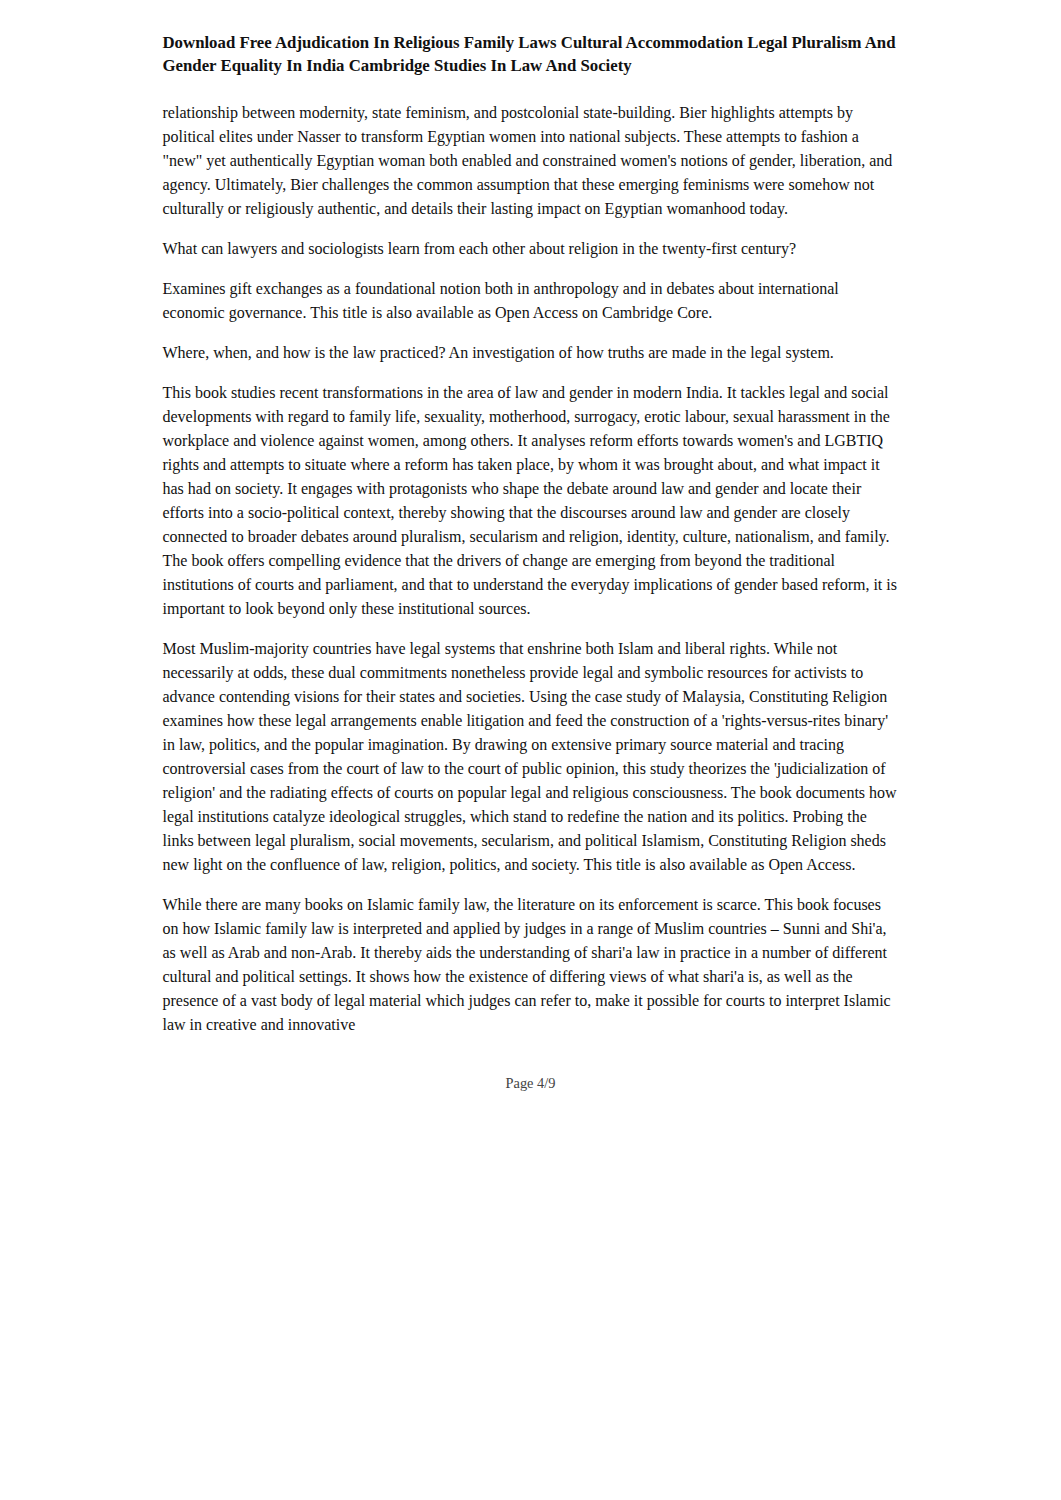Download Free Adjudication In Religious Family Laws Cultural Accommodation Legal Pluralism And Gender Equality In India Cambridge Studies In Law And Society
relationship between modernity, state feminism, and postcolonial state-building. Bier highlights attempts by political elites under Nasser to transform Egyptian women into national subjects. These attempts to fashion a "new" yet authentically Egyptian woman both enabled and constrained women's notions of gender, liberation, and agency. Ultimately, Bier challenges the common assumption that these emerging feminisms were somehow not culturally or religiously authentic, and details their lasting impact on Egyptian womanhood today.
What can lawyers and sociologists learn from each other about religion in the twenty-first century?
Examines gift exchanges as a foundational notion both in anthropology and in debates about international economic governance. This title is also available as Open Access on Cambridge Core.
Where, when, and how is the law practiced? An investigation of how truths are made in the legal system.
This book studies recent transformations in the area of law and gender in modern India. It tackles legal and social developments with regard to family life, sexuality, motherhood, surrogacy, erotic labour, sexual harassment in the workplace and violence against women, among others. It analyses reform efforts towards women's and LGBTIQ rights and attempts to situate where a reform has taken place, by whom it was brought about, and what impact it has had on society. It engages with protagonists who shape the debate around law and gender and locate their efforts into a socio-political context, thereby showing that the discourses around law and gender are closely connected to broader debates around pluralism, secularism and religion, identity, culture, nationalism, and family. The book offers compelling evidence that the drivers of change are emerging from beyond the traditional institutions of courts and parliament, and that to understand the everyday implications of gender based reform, it is important to look beyond only these institutional sources.
Most Muslim-majority countries have legal systems that enshrine both Islam and liberal rights. While not necessarily at odds, these dual commitments nonetheless provide legal and symbolic resources for activists to advance contending visions for their states and societies. Using the case study of Malaysia, Constituting Religion examines how these legal arrangements enable litigation and feed the construction of a 'rights-versus-rites binary' in law, politics, and the popular imagination. By drawing on extensive primary source material and tracing controversial cases from the court of law to the court of public opinion, this study theorizes the 'judicialization of religion' and the radiating effects of courts on popular legal and religious consciousness. The book documents how legal institutions catalyze ideological struggles, which stand to redefine the nation and its politics. Probing the links between legal pluralism, social movements, secularism, and political Islamism, Constituting Religion sheds new light on the confluence of law, religion, politics, and society. This title is also available as Open Access.
While there are many books on Islamic family law, the literature on its enforcement is scarce. This book focuses on how Islamic family law is interpreted and applied by judges in a range of Muslim countries – Sunni and Shi'a, as well as Arab and non-Arab. It thereby aids the understanding of shari'a law in practice in a number of different cultural and political settings. It shows how the existence of differing views of what shari'a is, as well as the presence of a vast body of legal material which judges can refer to, make it possible for courts to interpret Islamic law in creative and innovative
Page 4/9